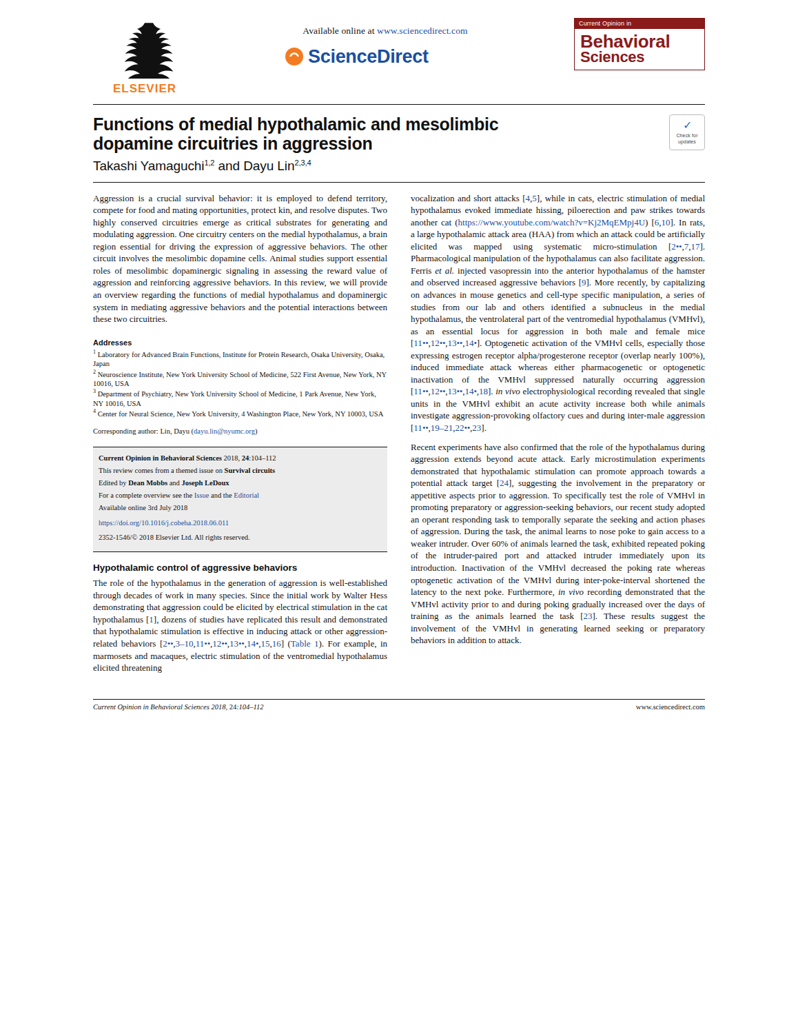ELSEVIER
Available online at www.sciencedirect.com
ScienceDirect
Current Opinion in
Behavioral Sciences
Functions of medial hypothalamic and mesolimbic
dopamine circuitries in aggression
Takashi Yamaguchi1,2 and Dayu Lin2,3,4
✓
Check for
updates
Aggression is a crucial survival behavior: it is employed to defend territory, compete for food and mating opportunities, protect kin, and resolve disputes. Two highly conserved circuitries emerge as critical substrates for generating and modulating aggression. One circuitry centers on the medial hypothalamus, a brain region essential for driving the expression of aggressive behaviors. The other circuit involves the mesolimbic dopamine cells. Animal studies support essential roles of mesolimbic dopaminergic signaling in assessing the reward value of aggression and reinforcing aggressive behaviors. In this review, we will provide an overview regarding the functions of medial hypothalamus and dopaminergic system in mediating aggressive behaviors and the potential interactions between these two circuitries.
Addresses
1 Laboratory for Advanced Brain Functions, Institute for Protein Research, Osaka University, Osaka, Japan
2 Neuroscience Institute, New York University School of Medicine, 522 First Avenue, New York, NY 10016, USA
3 Department of Psychiatry, New York University School of Medicine, 1 Park Avenue, New York, NY 10016, USA
4 Center for Neural Science, New York University, 4 Washington Place, New York, NY 10003, USA
Corresponding author: Lin, Dayu (dayu.lin@nyumc.org)
Current Opinion in Behavioral Sciences 2018, 24:104–112
This review comes from a themed issue on Survival circuits
Edited by Dean Mobbs and Joseph LeDoux
For a complete overview see the Issue and the Editorial
Available online 3rd July 2018
https://doi.org/10.1016/j.cobeha.2018.06.011
2352-1546/© 2018 Elsevier Ltd. All rights reserved.
Hypothalamic control of aggressive behaviors
The role of the hypothalamus in the generation of aggression is well-established through decades of work in many species. Since the initial work by Walter Hess demonstrating that aggression could be elicited by electrical stimulation in the cat hypothalamus [1], dozens of studies have replicated this result and demonstrated that hypothalamic stimulation is effective in inducing attack or other aggression-related behaviors [2••,3–10,11••,12••,13••,14•,15,16] (Table 1). For example, in marmosets and macaques, electric stimulation of the ventromedial hypothalamus elicited threatening
vocalization and short attacks [4,5], while in cats, electric stimulation of medial hypothalamus evoked immediate hissing, piloerection and paw strikes towards another cat (https://www.youtube.com/watch?v=Kj2MqEMpj4U) [6,10]. In rats, a large hypothalamic attack area (HAA) from which an attack could be artificially elicited was mapped using systematic micro-stimulation [2••,7,17]. Pharmacological manipulation of the hypothalamus can also facilitate aggression. Ferris et al. injected vasopressin into the anterior hypothalamus of the hamster and observed increased aggressive behaviors [9]. More recently, by capitalizing on advances in mouse genetics and cell-type specific manipulation, a series of studies from our lab and others identified a subnucleus in the medial hypothalamus, the ventrolateral part of the ventromedial hypothalamus (VMHvl), as an essential locus for aggression in both male and female mice [11••,12••,13••,14•]. Optogenetic activation of the VMHvl cells, especially those expressing estrogen receptor alpha/progesterone receptor (overlap nearly 100%), induced immediate attack whereas either pharmacogenetic or optogenetic inactivation of the VMHvl suppressed naturally occurring aggression [11••,12••,13••,14•,18]. in vivo electrophysiological recording revealed that single units in the VMHvl exhibit an acute activity increase both while animals investigate aggression-provoking olfactory cues and during inter-male aggression [11••,19–21,22••,23].
Recent experiments have also confirmed that the role of the hypothalamus during aggression extends beyond acute attack. Early microstimulation experiments demonstrated that hypothalamic stimulation can promote approach towards a potential attack target [24], suggesting the involvement in the preparatory or appetitive aspects prior to aggression. To specifically test the role of VMHvl in promoting preparatory or aggression-seeking behaviors, our recent study adopted an operant responding task to temporally separate the seeking and action phases of aggression. During the task, the animal learns to nose poke to gain access to a weaker intruder. Over 60% of animals learned the task, exhibited repeated poking of the intruder-paired port and attacked intruder immediately upon its introduction. Inactivation of the VMHvl decreased the poking rate whereas optogenetic activation of the VMHvl during inter-poke-interval shortened the latency to the next poke. Furthermore, in vivo recording demonstrated that the VMHvl activity prior to and during poking gradually increased over the days of training as the animals learned the task [23]. These results suggest the involvement of the VMHvl in generating learned seeking or preparatory behaviors in addition to attack.
Current Opinion in Behavioral Sciences 2018, 24:104–112
www.sciencedirect.com